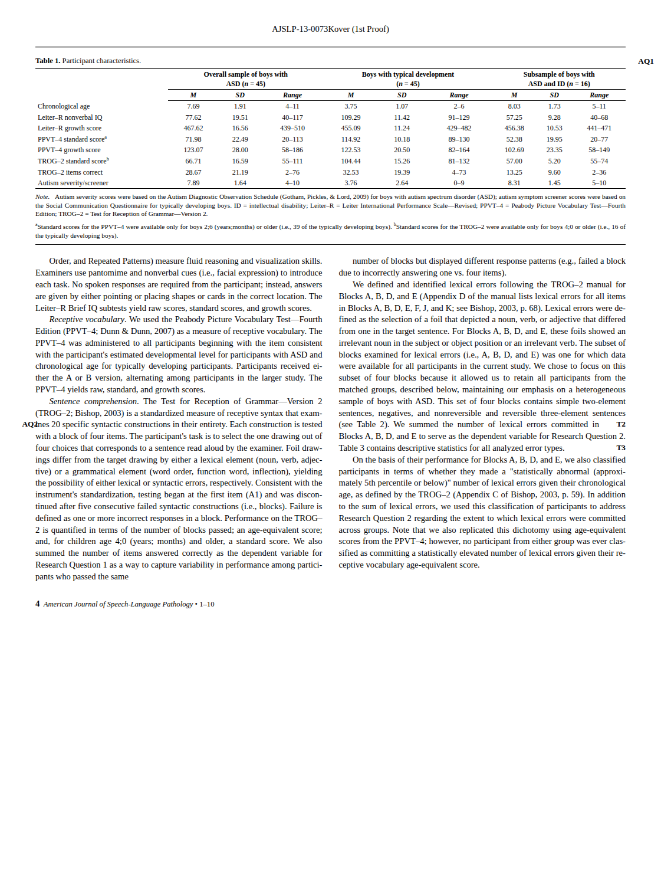AJSLP-13-0073Kover (1st Proof)
AQ1
Table 1. Participant characteristics.
| | Overall sample of boys with ASD ( n = 45) | Boys with typical development ( n = 45) | Subsample of boys with ASD and ID ( n = 16) |
| --- | --- | --- | --- |
| M | SD | Range | M | SD | Range | M | SD | Range |
| Chronological age | 7.69 | 1.91 | 4–11 | 3.75 | 1.07 | 2–6 | 8.03 | 1.73 | 5–11 |
| Leiter–R nonverbal IQ | 77.62 | 19.51 | 40–117 | 109.29 | 11.42 | 91–129 | 57.25 | 9.28 | 40–68 |
| Leiter–R growth score | 467.62 | 16.56 | 439–510 | 455.09 | 11.24 | 429–482 | 456.38 | 10.53 | 441–471 |
| PPVT–4 standard score a | 71.98 | 22.49 | 20–113 | 114.92 | 10.18 | 89–130 | 52.38 | 19.95 | 20–77 |
| PPVT–4 growth score | 123.07 | 28.00 | 58–186 | 122.53 | 20.50 | 82–164 | 102.69 | 23.35 | 58–149 |
| TROG–2 standard score b | 66.71 | 16.59 | 55–111 | 104.44 | 15.26 | 81–132 | 57.00 | 5.20 | 55–74 |
| TROG–2 items correct | 28.67 | 21.19 | 2–76 | 32.53 | 19.39 | 4–73 | 13.25 | 9.60 | 2–36 |
| Autism severity/screener | 7.89 | 1.64 | 4–10 | 3.76 | 2.64 | 0–9 | 8.31 | 1.45 | 5–10 |
Note. Autism severity scores were based on the Autism Diagnostic Observation Schedule (Gotham, Pickles, & Lord, 2009) for boys with autism spectrum disorder (ASD); autism symptom screener scores were based on the Social Communication Questionnaire for typically developing boys. ID = intellectual disability; Leiter–R = Leiter International Performance Scale—Revised; PPVT–4 = Peabody Picture Vocabulary Test—Fourth Edition; TROG–2 = Test for Reception of Grammar—Version 2.
aStandard scores for the PPVT–4 were available only for boys 2;6 (years;months) or older (i.e., 39 of the typically developing boys). bStandard scores for the TROG–2 were available only for boys 4;0 or older (i.e., 16 of the typically developing boys).
Order, and Repeated Patterns) measure fluid reasoning and visualization skills. Examiners use pantomime and nonverbal cues (i.e., facial expression) to introduce each task. No spoken responses are required from the participant; instead, answers are given by either pointing or placing shapes or cards in the correct location. The Leiter–R Brief IQ subtests yield raw scores, standard scores, and growth scores.
Receptive vocabulary. We used the Peabody Picture Vocabulary Test—Fourth Edition (PPVT–4; Dunn & Dunn, 2007) as a measure of receptive vocabulary. The PPVT–4 was administered to all participants beginning with the item consistent with the participant's estimated developmental level for participants with ASD and chronological age for typically developing participants. Participants received either the A or B version, alternating among participants in the larger study. The PPVT–4 yields raw, standard, and growth scores.
Sentence comprehension. The Test for Reception of Grammar—Version 2 (TROG–2; Bishop, 2003) is a standardized measure of receptive syntax that examines 20 specific AQ2syntactic constructions in their entirety. Each construction is tested with a block of four items. The participant's task is to select the one drawing out of four choices that corresponds to a sentence read aloud by the examiner. Foil drawings differ from the target drawing by either a lexical element (noun, verb, adjective) or a grammatical element (word order, function word, inflection), yielding the possibility of either lexical or syntactic errors, respectively. Consistent with the instrument's standardization, testing began at the first item (A1) and was discontinued after five consecutive failed syntactic constructions (i.e., blocks). Failure is defined as one or more incorrect responses in a block. Performance on the TROG–2 is quantified in terms of the number of blocks passed; an age-equivalent score; and, for children age 4;0 (years; months) and older, a standard score. We also summed the number of items answered correctly as the dependent variable for Research Question 1 as a way to capture variability in performance among participants who passed the same
number of blocks but displayed different response patterns (e.g., failed a block due to incorrectly answering one vs. four items).
We defined and identified lexical errors following the TROG–2 manual for Blocks A, B, D, and E (Appendix D of the manual lists lexical errors for all items in Blocks A, B, D, E, F, J, and K; see Bishop, 2003, p. 68). Lexical errors were defined as the selection of a foil that depicted a noun, verb, or adjective that differed from one in the target sentence. For Blocks A, B, D, and E, these foils showed an irrelevant noun in the subject or object position or an irrelevant verb. The subset of blocks examined for lexical errors (i.e., A, B, D, and E) was one for which data were available for all participants in the current study. We chose to focus on this subset of four blocks because it allowed us to retain all participants from the matched groups, described below, maintaining our emphasis on a heterogeneous sample of boys with ASD. This set of four blocks contains simple two-element sentences, negatives, and nonreversible and reversible three-element sentences (see Table 2). We summed T2the number of lexical errors committed in Blocks A, B, D, and E to serve as the dependent variable for Research Question 2. Table 3 contains descriptive statistics for all T3analyzed error types.
On the basis of their performance for Blocks A, B, D, and E, we also classified participants in terms of whether they made a "statistically abnormal (approximately 5th percentile or below)" number of lexical errors given their chronological age, as defined by the TROG–2 (Appendix C of Bishop, 2003, p. 59). In addition to the sum of lexical errors, we used this classification of participants to address Research Question 2 regarding the extent to which lexical errors were committed across groups. Note that we also replicated this dichotomy using age-equivalent scores from the PPVT–4; however, no participant from either group was ever classified as committing a statistically elevated number of lexical errors given their receptive vocabulary age-equivalent score.
4 American Journal of Speech-Language Pathology • 1–10